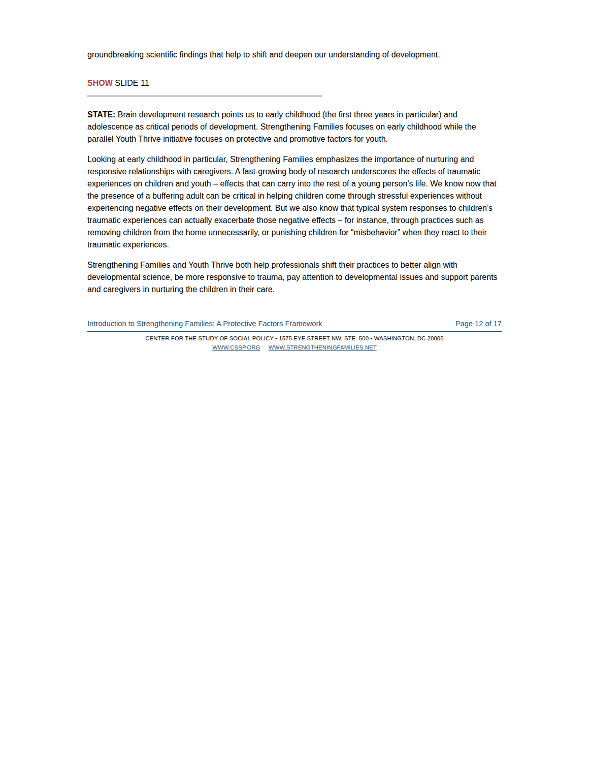groundbreaking scientific findings that help to shift and deepen our understanding of development.
SHOW SLIDE 11
STATE: Brain development research points us to early childhood (the first three years in particular) and adolescence as critical periods of development. Strengthening Families focuses on early childhood while the parallel Youth Thrive initiative focuses on protective and promotive factors for youth.
Looking at early childhood in particular, Strengthening Families emphasizes the importance of nurturing and responsive relationships with caregivers. A fast-growing body of research underscores the effects of traumatic experiences on children and youth – effects that can carry into the rest of a young person’s life. We know now that the presence of a buffering adult can be critical in helping children come through stressful experiences without experiencing negative effects on their development. But we also know that typical system responses to children’s traumatic experiences can actually exacerbate those negative effects – for instance, through practices such as removing children from the home unnecessarily, or punishing children for “misbehavior” when they react to their traumatic experiences.
Strengthening Families and Youth Thrive both help professionals shift their practices to better align with developmental science, be more responsive to trauma, pay attention to developmental issues and support parents and caregivers in nurturing the children in their care.
Introduction to Strengthening Families: A Protective Factors Framework Page 12 of 17
CENTER FOR THE STUDY OF SOCIAL POLICY • 1575 EYE STREET NW, STE. 500 • WASHINGTON, DC 20005
WWW.CSSP.ORG WWW.STRENGTHENINGFAMILIES.NET